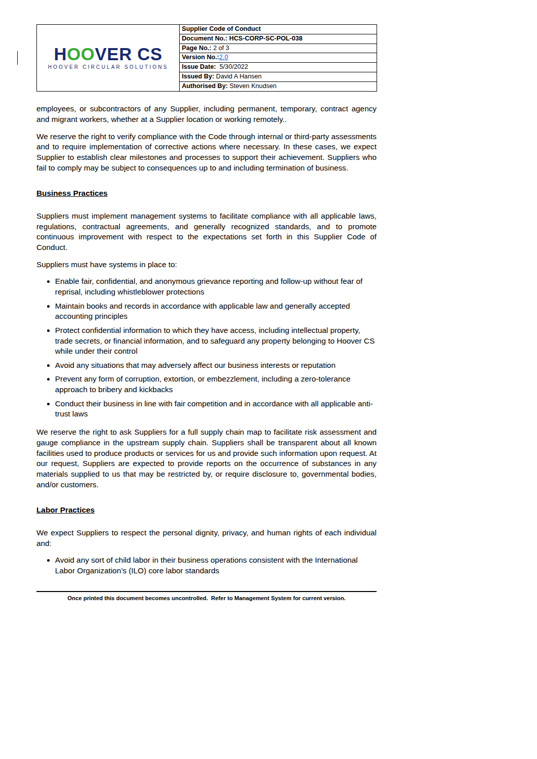HOOVER CS
HOOVER CIRCULAR SOLUTIONS
| Supplier Code of Conduct |
| Document No.: HCS-CORP-SC-POL-038 |
| Page No.: 2 of 3 |
| Version No.: 2.0 |
| Issue Date: 5/30/2022 |
| Issued By: David A Hansen |
| Authorised By: Steven Knudsen |
employees, or subcontractors of any Supplier, including permanent, temporary, contract agency and migrant workers, whether at a Supplier location or working remotely..
We reserve the right to verify compliance with the Code through internal or third-party assessments and to require implementation of corrective actions where necessary. In these cases, we expect Supplier to establish clear milestones and processes to support their achievement. Suppliers who fail to comply may be subject to consequences up to and including termination of business.
Business Practices
Suppliers must implement management systems to facilitate compliance with all applicable laws, regulations, contractual agreements, and generally recognized standards, and to promote continuous improvement with respect to the expectations set forth in this Supplier Code of Conduct.
Suppliers must have systems in place to:
Enable fair, confidential, and anonymous grievance reporting and follow-up without fear of reprisal, including whistleblower protections
Maintain books and records in accordance with applicable law and generally accepted accounting principles
Protect confidential information to which they have access, including intellectual property, trade secrets, or financial information, and to safeguard any property belonging to Hoover CS while under their control
Avoid any situations that may adversely affect our business interests or reputation
Prevent any form of corruption, extortion, or embezzlement, including a zero-tolerance approach to bribery and kickbacks
Conduct their business in line with fair competition and in accordance with all applicable anti-trust laws
We reserve the right to ask Suppliers for a full supply chain map to facilitate risk assessment and gauge compliance in the upstream supply chain. Suppliers shall be transparent about all known facilities used to produce products or services for us and provide such information upon request. At our request, Suppliers are expected to provide reports on the occurrence of substances in any materials supplied to us that may be restricted by, or require disclosure to, governmental bodies, and/or customers.
Labor Practices
We expect Suppliers to respect the personal dignity, privacy, and human rights of each individual and:
Avoid any sort of child labor in their business operations consistent with the International Labor Organization’s (ILO) core labor standards
Once printed this document becomes uncontrolled. Refer to Management System for current version.